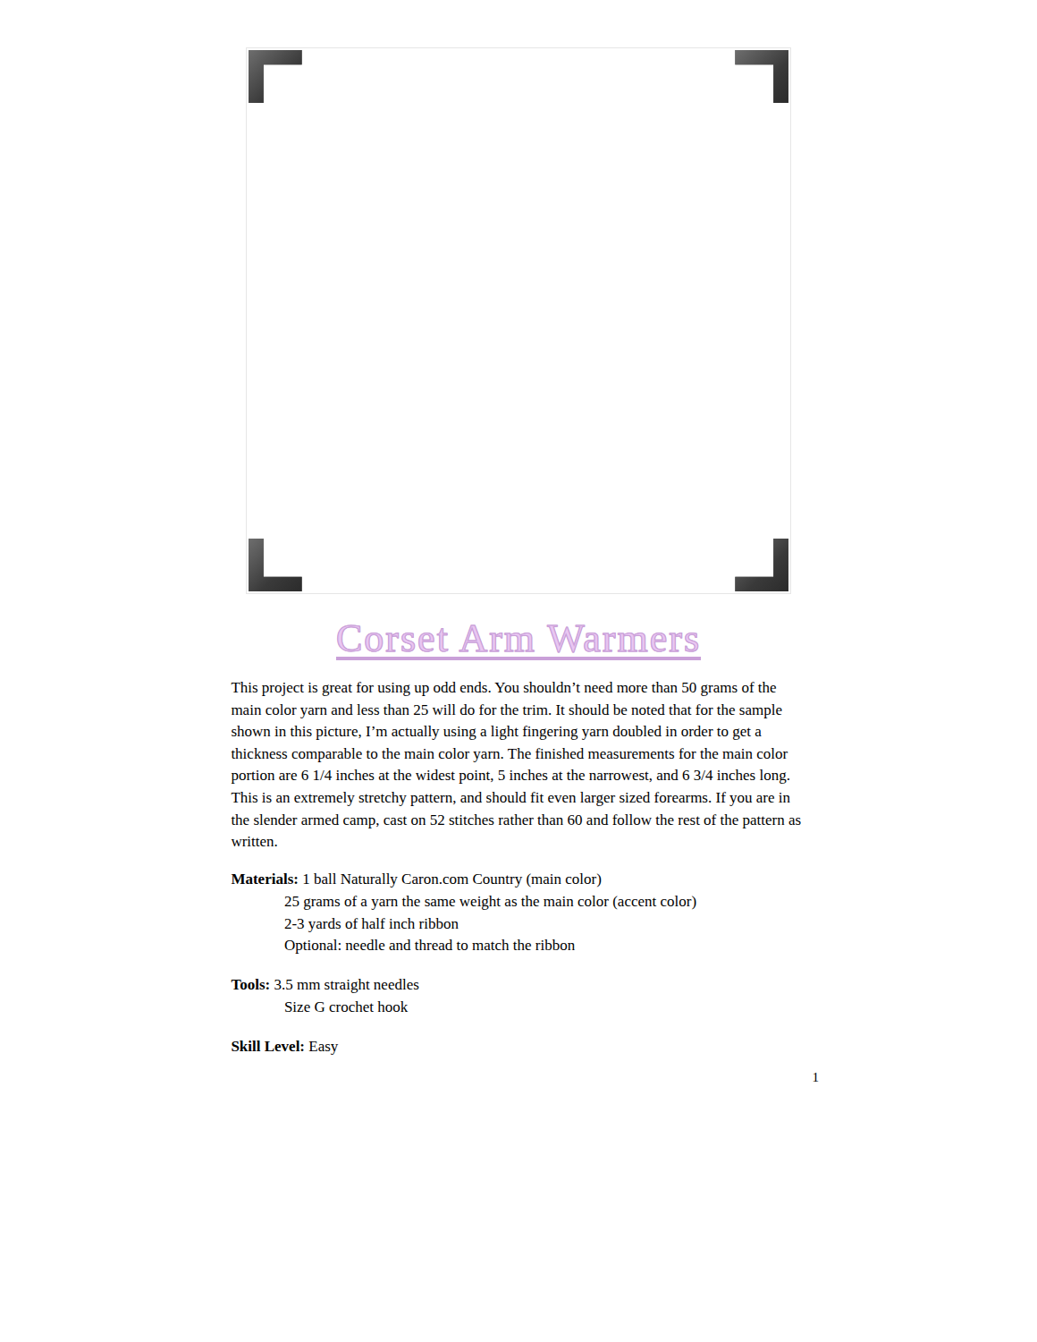Corset Arm Warmers
This project is great for using up odd ends. You shouldn’t need more than 50 grams of the main color yarn and less than 25 will do for the trim. It should be noted that for the sample shown in this picture, I’m actually using a light fingering yarn doubled in order to get a thickness comparable to the main color yarn. The finished measurements for the main color portion are 6 1/4 inches at the widest point, 5 inches at the narrowest, and 6 3/4 inches long. This is an extremely stretchy pattern, and should fit even larger sized forearms. If you are in the slender armed camp, cast on 52 stitches rather than 60 and follow the rest of the pattern as written.
Materials: 1 ball Naturally Caron.com Country (main color) 25 grams of a yarn the same weight as the main color (accent color) 2-3 yards of half inch ribbon Optional: needle and thread to match the ribbon
Tools: 3.5 mm straight needles Size G crochet hook
Skill Level: Easy
1